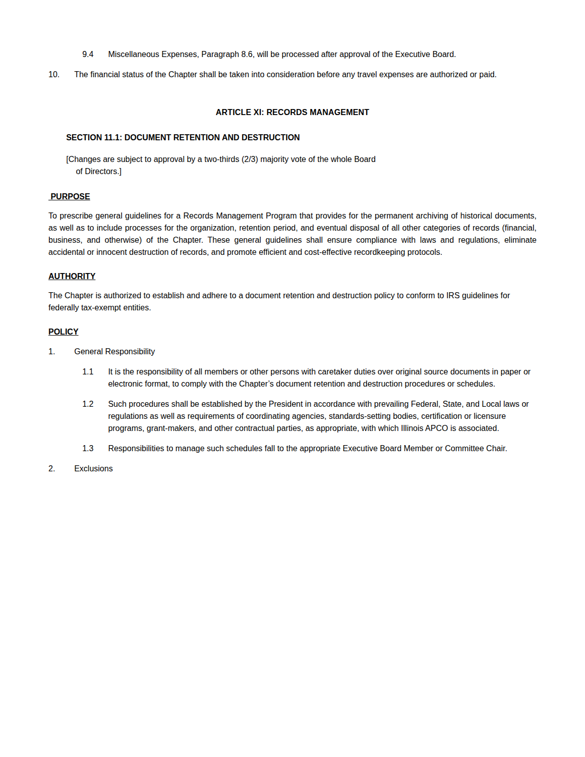9.4
Miscellaneous Expenses, Paragraph 8.6, will be processed after approval of the Executive Board.
10.
The financial status of the Chapter shall be taken into consideration before any travel expenses are authorized or paid.
ARTICLE XI: RECORDS MANAGEMENT
SECTION 11.1: DOCUMENT RETENTION AND DESTRUCTION
[Changes are subject to approval by a two-thirds (2/3) majority vote of the whole Board of Directors.]
PURPOSE
To prescribe general guidelines for a Records Management Program that provides for the permanent archiving of historical documents, as well as to include processes for the organization, retention period, and eventual disposal of all other categories of records (financial, business, and otherwise) of the Chapter. These general guidelines shall ensure compliance with laws and regulations, eliminate accidental or innocent destruction of records, and promote efficient and cost-effective recordkeeping protocols.
AUTHORITY
The Chapter is authorized to establish and adhere to a document retention and destruction policy to conform to IRS guidelines for federally tax-exempt entities.
POLICY
1.
General Responsibility
1.1
It is the responsibility of all members or other persons with caretaker duties over original source documents in paper or electronic format, to comply with the Chapter’s document retention and destruction procedures or schedules.
1.2
Such procedures shall be established by the President in accordance with prevailing Federal, State, and Local laws or regulations as well as requirements of coordinating agencies, standards-setting bodies, certification or licensure programs, grant-makers, and other contractual parties, as appropriate, with which Illinois APCO is associated.
1.3
Responsibilities to manage such schedules fall to the appropriate Executive Board Member or Committee Chair.
2.
Exclusions